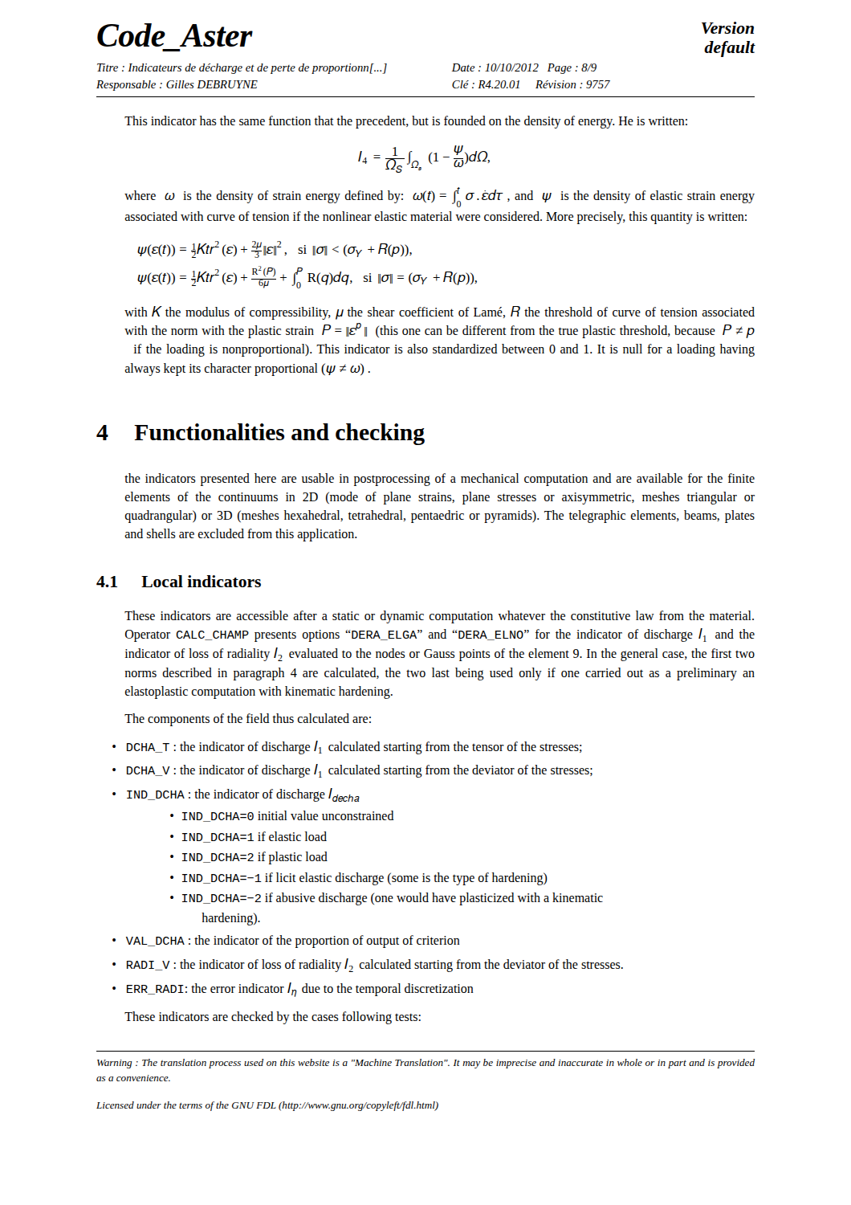Code_Aster
Version
default
| Titre : Indicateurs de décharge et de perte de proportionn[...] | Date : 10/10/2012 Page : 8/9 |
| Responsable : Gilles DEBRUYNE | Clé : R4.20.01 Révision : 9757 |
This indicator has the same function that the precedent, but is founded on the density of energy. He is written:
I4 = 1ΩS ∫Ωs (1−ψω) dΩ ,
where ω is the density of strain energy defined by: ω(t)=∫0tσ.ε˙dτ , and ψ is the density of elastic strain energy associated with curve of tension if the nonlinear elastic material were considered. More precisely, this quantity is written:
ψ(ε(t)) = 12 Ktr2(ε) + 2μ3 ‖ε‖2 , si ‖σ‖ < (σY+R(p)) ,
ψ(ε(t)) = 12 Ktr2(ε) + R2(P)6μ + ∫0P R(q)dq , si ‖σ‖ = (σY+R(p)) ,
with K the modulus of compressibility, μ the shear coefficient of Lamé, R the threshold of curve of tension associated with the norm with the plastic strain P=‖εp‖ (this one can be different from the true plastic threshold, because P≠p if the loading is nonproportional). This indicator is also standardized between 0 and 1. It is null for a loading having always kept its character proportional (ψ≠ω) .
4 Functionalities and checking
the indicators presented here are usable in postprocessing of a mechanical computation and are available for the finite elements of the continuums in 2D (mode of plane strains, plane stresses or axisymmetric, meshes triangular or quadrangular) or 3D (meshes hexahedral, tetrahedral, pentaedric or pyramids). The telegraphic elements, beams, plates and shells are excluded from this application.
4.1 Local indicators
These indicators are accessible after a static or dynamic computation whatever the constitutive law from the material. Operator CALC_CHAMP presents options “DERA_ELGA” and “DERA_ELNO” for the indicator of discharge I1 and the indicator of loss of radiality I2 evaluated to the nodes or Gauss points of the element 9. In the general case, the first two norms described in paragraph 4 are calculated, the two last being used only if one carried out as a preliminary an elastoplastic computation with kinematic hardening.
The components of the field thus calculated are:
DCHA_T : the indicator of discharge I1 calculated starting from the tensor of the stresses;
DCHA_V : the indicator of discharge I1 calculated starting from the deviator of the stresses;
IND_DCHA : the indicator of discharge Idecha
IND_DCHA=0 initial value unconstrained
IND_DCHA=1 if elastic load
IND_DCHA=2 if plastic load
IND_DCHA=−1 if licit elastic discharge (some is the type of hardening)
IND_DCHA=−2 if abusive discharge (one would have plasticized with a kinematichardening).
VAL_DCHA : the indicator of the proportion of output of criterion
RADI_V : the indicator of loss of radiality I2 calculated starting from the deviator of the stresses.
ERR_RADI: the error indicator Iη due to the temporal discretization
These indicators are checked by the cases following tests:
Warning : The translation process used on this website is a "Machine Translation". It may be imprecise and inaccurate in whole or in part and is provided as a convenience.
Licensed under the terms of the GNU FDL (http://www.gnu.org/copyleft/fdl.html)